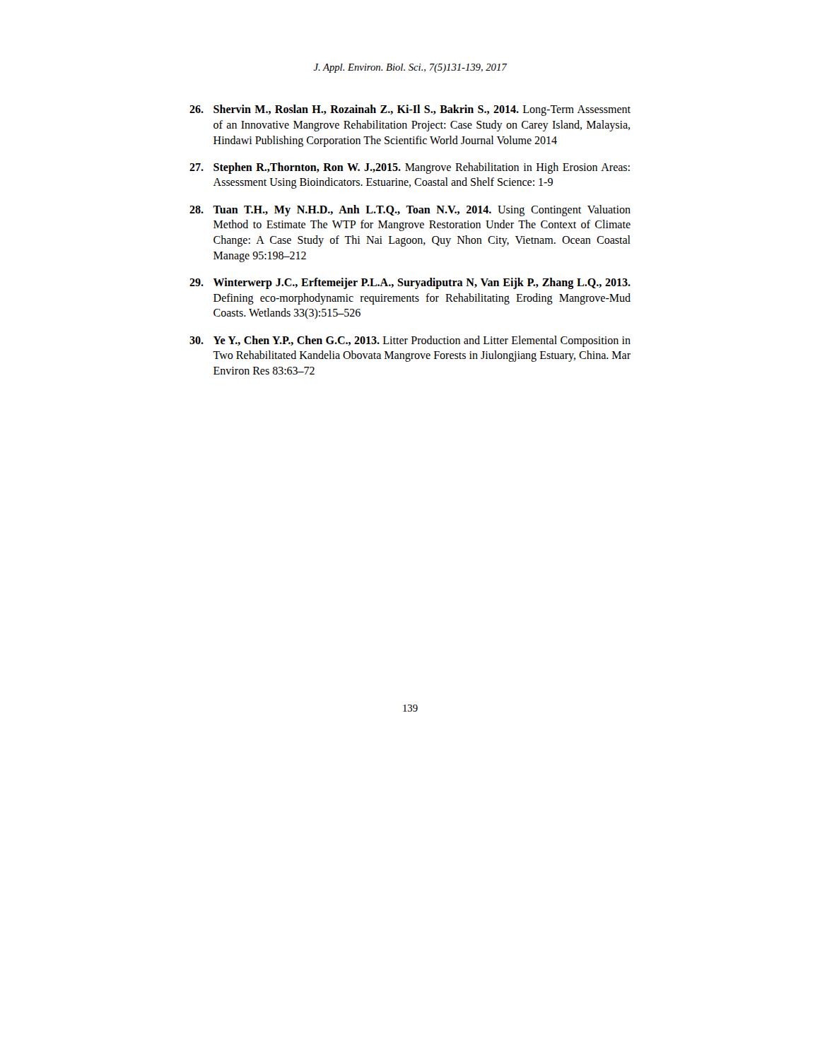J. Appl. Environ. Biol. Sci., 7(5)131-139, 2017
26. Shervin M., Roslan H., Rozainah Z., Ki-Il S., Bakrin S., 2014. Long-Term Assessment of an Innovative Mangrove Rehabilitation Project: Case Study on Carey Island, Malaysia, Hindawi Publishing Corporation The Scientific World Journal Volume 2014
27. Stephen R.,Thornton, Ron W. J.,2015. Mangrove Rehabilitation in High Erosion Areas: Assessment Using Bioindicators. Estuarine, Coastal and Shelf Science: 1-9
28. Tuan T.H., My N.H.D., Anh L.T.Q., Toan N.V., 2014. Using Contingent Valuation Method to Estimate The WTP for Mangrove Restoration Under The Context of Climate Change: A Case Study of Thi Nai Lagoon, Quy Nhon City, Vietnam. Ocean Coastal Manage 95:198–212
29. Winterwerp J.C., Erftemeijer P.L.A., Suryadiputra N, Van Eijk P., Zhang L.Q., 2013. Defining eco-morphodynamic requirements for Rehabilitating Eroding Mangrove-Mud Coasts. Wetlands 33(3):515–526
30. Ye Y., Chen Y.P., Chen G.C., 2013. Litter Production and Litter Elemental Composition in Two Rehabilitated Kandelia Obovata Mangrove Forests in Jiulongjiang Estuary, China. Mar Environ Res 83:63–72
139